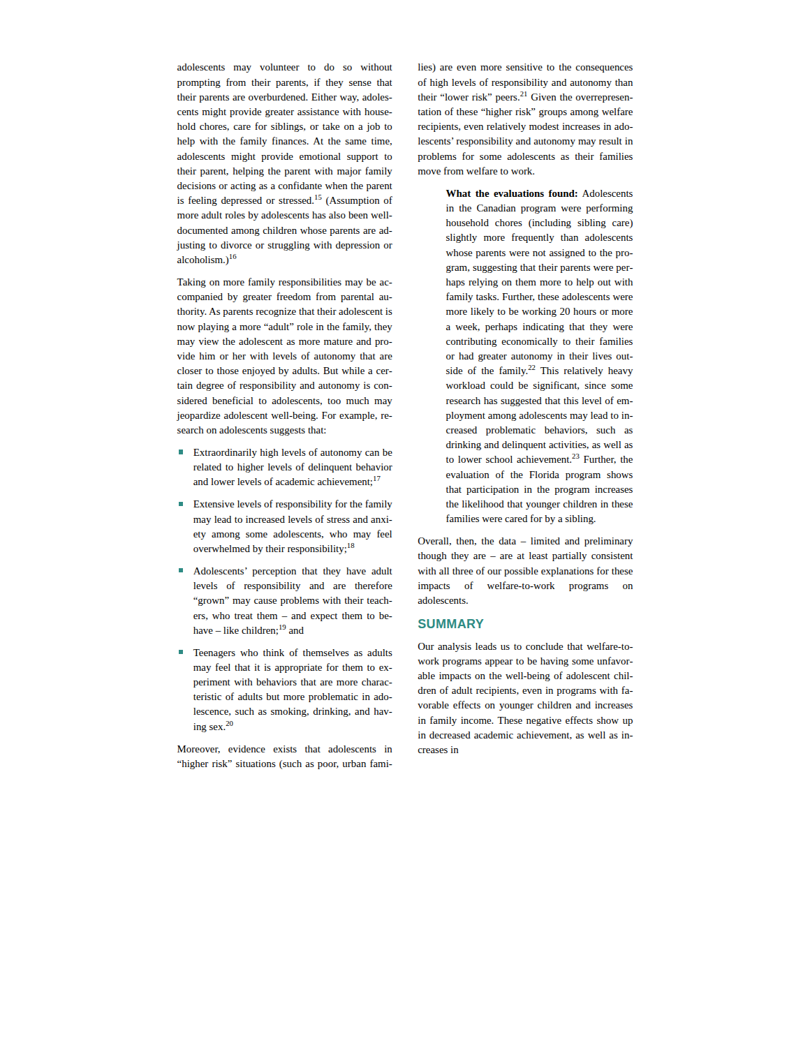adolescents may volunteer to do so without prompting from their parents, if they sense that their parents are overburdened. Either way, adolescents might provide greater assistance with household chores, care for siblings, or take on a job to help with the family finances. At the same time, adolescents might provide emotional support to their parent, helping the parent with major family decisions or acting as a confidante when the parent is feeling depressed or stressed.15 (Assumption of more adult roles by adolescents has also been well-documented among children whose parents are adjusting to divorce or struggling with depression or alcoholism.)16
Taking on more family responsibilities may be accompanied by greater freedom from parental authority. As parents recognize that their adolescent is now playing a more “adult” role in the family, they may view the adolescent as more mature and provide him or her with levels of autonomy that are closer to those enjoyed by adults. But while a certain degree of responsibility and autonomy is considered beneficial to adolescents, too much may jeopardize adolescent well-being. For example, research on adolescents suggests that:
Extraordinarily high levels of autonomy can be related to higher levels of delinquent behavior and lower levels of academic achievement;17
Extensive levels of responsibility for the family may lead to increased levels of stress and anxiety among some adolescents, who may feel overwhelmed by their responsibility;18
Adolescents’ perception that they have adult levels of responsibility and are therefore “grown” may cause problems with their teachers, who treat them – and expect them to behave – like children;19 and
Teenagers who think of themselves as adults may feel that it is appropriate for them to experiment with behaviors that are more characteristic of adults but more problematic in adolescence, such as smoking, drinking, and having sex.20
Moreover, evidence exists that adolescents in “higher risk” situations (such as poor, urban families) are even more sensitive to the consequences of high levels of responsibility and autonomy than their “lower risk” peers.21 Given the overrepresentation of these “higher risk” groups among welfare recipients, even relatively modest increases in adolescents’ responsibility and autonomy may result in problems for some adolescents as their families move from welfare to work.
What the evaluations found: Adolescents in the Canadian program were performing household chores (including sibling care) slightly more frequently than adolescents whose parents were not assigned to the program, suggesting that their parents were perhaps relying on them more to help out with family tasks. Further, these adolescents were more likely to be working 20 hours or more a week, perhaps indicating that they were contributing economically to their families or had greater autonomy in their lives outside of the family.22 This relatively heavy workload could be significant, since some research has suggested that this level of employment among adolescents may lead to increased problematic behaviors, such as drinking and delinquent activities, as well as to lower school achievement.23 Further, the evaluation of the Florida program shows that participation in the program increases the likelihood that younger children in these families were cared for by a sibling.
Overall, then, the data – limited and preliminary though they are – are at least partially consistent with all three of our possible explanations for these impacts of welfare-to-work programs on adolescents.
SUMMARY
Our analysis leads us to conclude that welfare-to-work programs appear to be having some unfavorable impacts on the well-being of adolescent children of adult recipients, even in programs with favorable effects on younger children and increases in family income. These negative effects show up in decreased academic achievement, as well as increases in